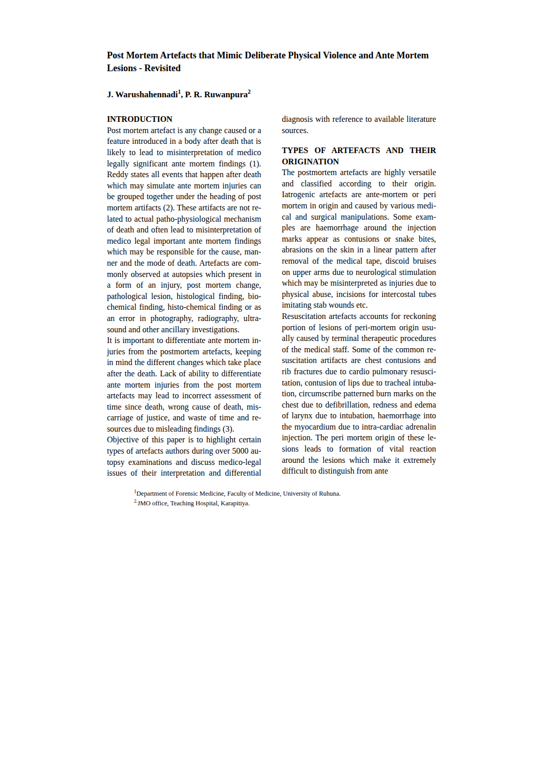Post Mortem Artefacts that Mimic Deliberate Physical Violence and Ante Mortem Lesions - Revisited
J. Warushahennadi1, P. R. Ruwanpura2
INTRODUCTION
Post mortem artefact is any change caused or a feature introduced in a body after death that is likely to lead to misinterpretation of medico legally significant ante mortem findings (1). Reddy states all events that happen after death which may simulate ante mortem injuries can be grouped together under the heading of post mortem artifacts (2). These artifacts are not related to actual patho-physiological mechanism of death and often lead to misinterpretation of medico legal important ante mortem findings which may be responsible for the cause, manner and the mode of death. Artefacts are commonly observed at autopsies which present in a form of an injury, post mortem change, pathological lesion, histological finding, bio-chemical finding, histo-chemical finding or as an error in photography, radiography, ultrasound and other ancillary investigations.
It is important to differentiate ante mortem injuries from the postmortem artefacts, keeping in mind the different changes which take place after the death. Lack of ability to differentiate ante mortem injuries from the post mortem artefacts may lead to incorrect assessment of time since death, wrong cause of death, miscarriage of justice, and waste of time and resources due to misleading findings (3).
Objective of this paper is to highlight certain types of artefacts authors during over 5000 autopsy examinations and discuss medico-legal issues of their interpretation and differential diagnosis with reference to available literature sources.
TYPES OF ARTEFACTS AND THEIR ORIGINATION
The postmortem artefacts are highly versatile and classified according to their origin. Iatrogenic artefacts are ante-mortem or peri mortem in origin and caused by various medical and surgical manipulations. Some examples are haemorrhage around the injection marks appear as contusions or snake bites, abrasions on the skin in a linear pattern after removal of the medical tape, discoid bruises on upper arms due to neurological stimulation which may be misinterpreted as injuries due to physical abuse, incisions for intercostal tubes imitating stab wounds etc.
Resuscitation artefacts accounts for reckoning portion of lesions of peri-mortem origin usually caused by terminal therapeutic procedures of the medical staff. Some of the common resuscitation artifacts are chest contusions and rib fractures due to cardio pulmonary resuscitation, contusion of lips due to tracheal intubation, circumscribe patterned burn marks on the chest due to defibrillation, redness and edema of larynx due to intubation, haemorrhage into the myocardium due to intra-cardiac adrenalin injection. The peri mortem origin of these lesions leads to formation of vital reaction around the lesions which make it extremely difficult to distinguish from ante
1Department of Forensic Medicine, Faculty of Medicine, University of Ruhuna.
2.JMO office, Teaching Hospital, Karapitiya.